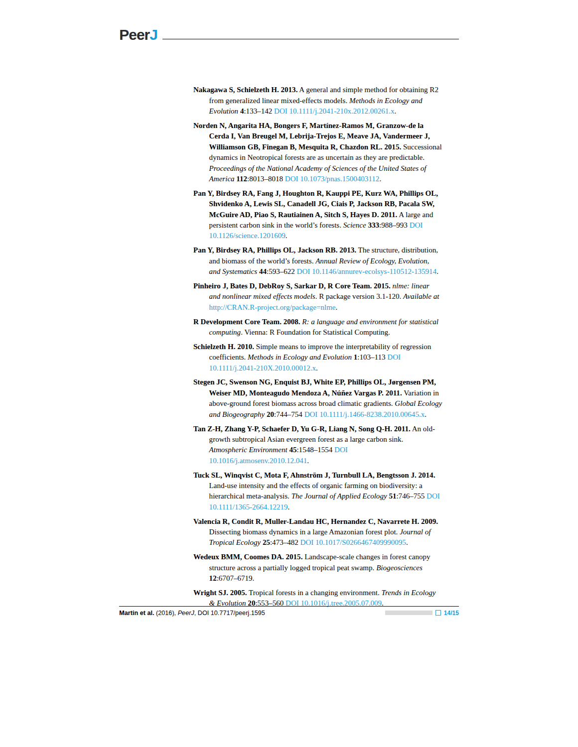PeerJ
Nakagawa S, Schielzeth H. 2013. A general and simple method for obtaining R2 from generalized linear mixed-effects models. Methods in Ecology and Evolution 4:133–142 DOI 10.1111/j.2041-210x.2012.00261.x.
Norden N, Angarita HA, Bongers F, Martínez-Ramos M, Granzow-de la Cerda I, Van Breugel M, Lebrija-Trejos E, Meave JA, Vandermeer J, Williamson GB, Finegan B, Mesquita R, Chazdon RL. 2015. Successional dynamics in Neotropical forests are as uncertain as they are predictable. Proceedings of the National Academy of Sciences of the United States of America 112:8013–8018 DOI 10.1073/pnas.1500403112.
Pan Y, Birdsey RA, Fang J, Houghton R, Kauppi PE, Kurz WA, Phillips OL, Shvidenko A, Lewis SL, Canadell JG, Ciais P, Jackson RB, Pacala SW, McGuire AD, Piao S, Rautiainen A, Sitch S, Hayes D. 2011. A large and persistent carbon sink in the world’s forests. Science 333:988–993 DOI 10.1126/science.1201609.
Pan Y, Birdsey RA, Phillips OL, Jackson RB. 2013. The structure, distribution, and biomass of the world’s forests. Annual Review of Ecology, Evolution, and Systematics 44:593–622 DOI 10.1146/annurev-ecolsys-110512-135914.
Pinheiro J, Bates D, DebRoy S, Sarkar D, R Core Team. 2015. nlme: linear and nonlinear mixed effects models. R package version 3.1-120. Available at http://CRAN.R-project.org/package=nlme.
R Development Core Team. 2008. R: a language and environment for statistical computing. Vienna: R Foundation for Statistical Computing.
Schielzeth H. 2010. Simple means to improve the interpretability of regression coefficients. Methods in Ecology and Evolution 1:103–113 DOI 10.1111/j.2041-210X.2010.00012.x.
Stegen JC, Swenson NG, Enquist BJ, White EP, Phillips OL, Jørgensen PM, Weiser MD, Monteagudo Mendoza A, Núñez Vargas P. 2011. Variation in above-ground forest biomass across broad climatic gradients. Global Ecology and Biogeography 20:744–754 DOI 10.1111/j.1466-8238.2010.00645.x.
Tan Z-H, Zhang Y-P, Schaefer D, Yu G-R, Liang N, Song Q-H. 2011. An old-growth subtropical Asian evergreen forest as a large carbon sink. Atmospheric Environment 45:1548–1554 DOI 10.1016/j.atmosenv.2010.12.041.
Tuck SL, Winqvist C, Mota F, Ahnström J, Turnbull LA, Bengtsson J. 2014. Land-use intensity and the effects of organic farming on biodiversity: a hierarchical meta-analysis. The Journal of Applied Ecology 51:746–755 DOI 10.1111/1365-2664.12219.
Valencia R, Condit R, Muller-Landau HC, Hernandez C, Navarrete H. 2009. Dissecting biomass dynamics in a large Amazonian forest plot. Journal of Tropical Ecology 25:473–482 DOI 10.1017/S0266467409990095.
Wedeux BMM, Coomes DA. 2015. Landscape-scale changes in forest canopy structure across a partially logged tropical peat swamp. Biogeosciences 12:6707–6719.
Wright SJ. 2005. Tropical forests in a changing environment. Trends in Ecology & Evolution 20:553–560 DOI 10.1016/j.tree.2005.07.009.
Martin et al. (2016), PeerJ, DOI 10.7717/peerj.1595
14/15